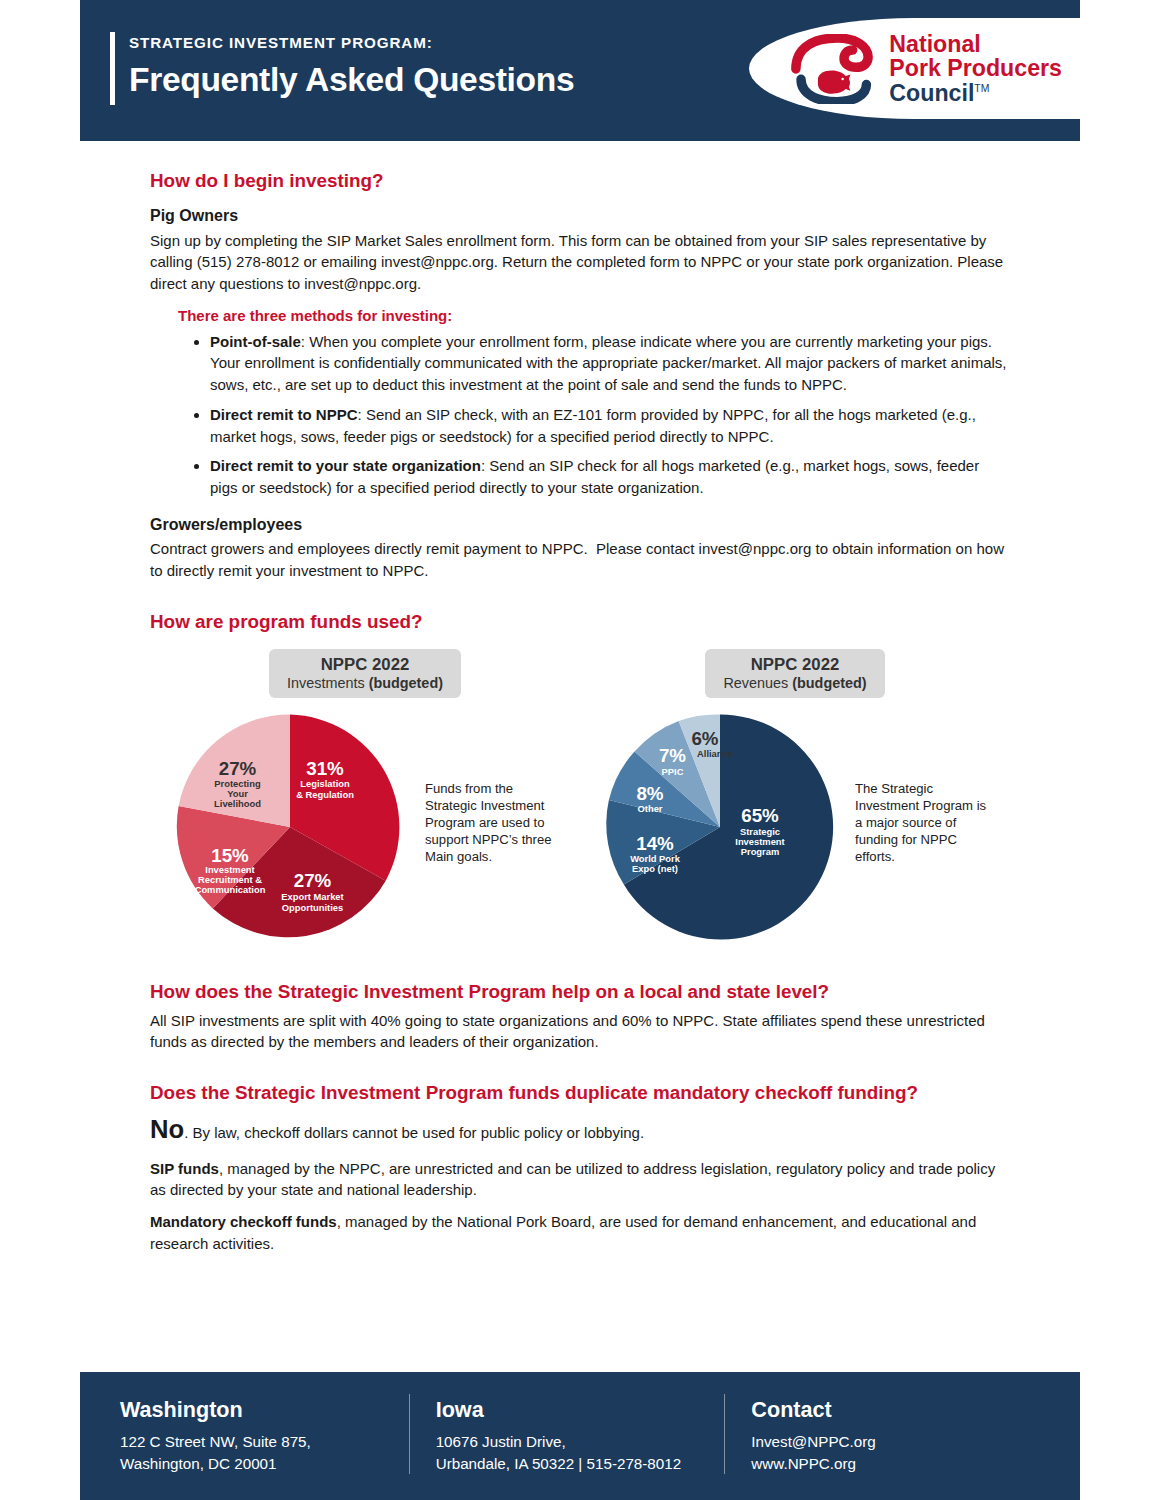Strategic Investment Program:
Frequently Asked Questions
National
Pork Producers
CouncilTM
How do I begin investing?
Pig Owners
Sign up by completing the SIP Market Sales enrollment form. This form can be obtained from your SIP sales representative by calling (515) 278-8012 or emailing invest@nppc.org. Return the completed form to NPPC or your state pork organization. Please direct any questions to invest@nppc.org.
There are three methods for investing:
Point-of-sale: When you complete your enrollment form, please indicate where you are currently marketing your pigs. Your enrollment is confidentially communicated with the appropriate packer/market. All major packers of market animals, sows, etc., are set up to deduct this investment at the point of sale and send the funds to NPPC.
Direct remit to NPPC: Send an SIP check, with an EZ-101 form provided by NPPC, for all the hogs marketed (e.g., market hogs, sows, feeder pigs or seedstock) for a specified period directly to NPPC.
Direct remit to your state organization: Send an SIP check for all hogs marketed (e.g., market hogs, sows, feeder pigs or seedstock) for a specified period directly to your state organization.
Growers/employees
Contract growers and employees directly remit payment to NPPC. Please contact invest@nppc.org to obtain information on how to directly remit your investment to NPPC.
How are program funds used?
NPPC 2022 Investments (budgeted)
31% Legislation & Regulation 27% Export Market Opportunities 15% Investment Recruitment & Communication 27% Protecting Your Livelihood
Funds from the Strategic Investment Program are used to support NPPC’s three Main goals.
NPPC 2022 Revenues (budgeted)
65% Strategic Investment Program 14% World Pork Expo (net) 8% Other 7% PPIC 6% Alliance
The Strategic Investment Program is a major source of funding for NPPC efforts.
How does the Strategic Investment Program help on a local and state level?
All SIP investments are split with 40% going to state organizations and 60% to NPPC. State affiliates spend these unrestricted funds as directed by the members and leaders of their organization.
Does the Strategic Investment Program funds duplicate mandatory checkoff funding?
No. By law, checkoff dollars cannot be used for public policy or lobbying.
SIP funds, managed by the NPPC, are unrestricted and can be utilized to address legislation, regulatory policy and trade policy as directed by your state and national leadership.
Mandatory checkoff funds, managed by the National Pork Board, are used for demand enhancement, and educational and research activities.
Washington
122 C Street NW, Suite 875,
Washington, DC 20001
Iowa
10676 Justin Drive,
Urbandale, IA 50322 | 515-278-8012
Contact
Invest@NPPC.org
www.NPPC.org